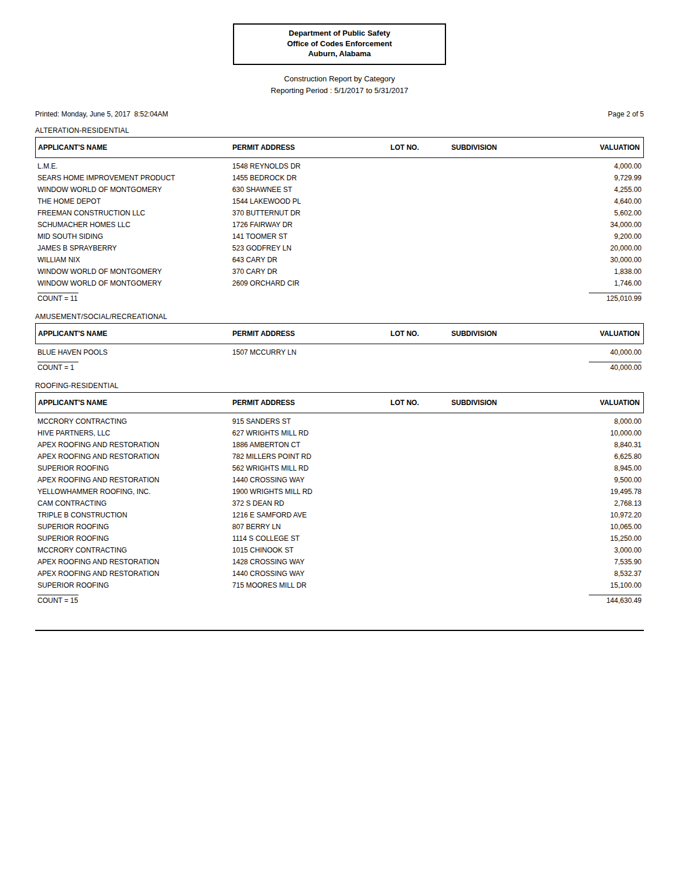Department of Public Safety
Office of Codes Enforcement
Auburn, Alabama
Construction Report by Category
Reporting Period : 5/1/2017 to 5/31/2017
Printed: Monday, June 5, 2017 8:52:04AM Page 2 of 5
ALTERATION-RESIDENTIAL
| APPLICANT'S NAME | PERMIT ADDRESS | LOT NO. | SUBDIVISION | VALUATION |
| --- | --- | --- | --- | --- |
| L.M.E. | 1548 REYNOLDS DR | | | 4,000.00 |
| SEARS HOME IMPROVEMENT PRODUCT | 1455 BEDROCK DR | | | 9,729.99 |
| WINDOW WORLD OF MONTGOMERY | 630 SHAWNEE ST | | | 4,255.00 |
| THE HOME DEPOT | 1544 LAKEWOOD PL | | | 4,640.00 |
| FREEMAN CONSTRUCTION LLC | 370 BUTTERNUT DR | | | 5,602.00 |
| SCHUMACHER HOMES LLC | 1726 FAIRWAY DR | | | 34,000.00 |
| MID SOUTH SIDING | 141 TOOMER ST | | | 9,200.00 |
| JAMES B SPRAYBERRY | 523 GODFREY LN | | | 20,000.00 |
| WILLIAM NIX | 643 CARY DR | | | 30,000.00 |
| WINDOW WORLD OF MONTGOMERY | 370 CARY DR | | | 1,838.00 |
| WINDOW WORLD OF MONTGOMERY | 2609 ORCHARD CIR | | | 1,746.00 |
| COUNT = 11 | | | | 125,010.99 |
AMUSEMENT/SOCIAL/RECREATIONAL
| APPLICANT'S NAME | PERMIT ADDRESS | LOT NO. | SUBDIVISION | VALUATION |
| --- | --- | --- | --- | --- |
| BLUE HAVEN POOLS | 1507 MCCURRY LN | | | 40,000.00 |
| COUNT = 1 | | | | 40,000.00 |
ROOFING-RESIDENTIAL
| APPLICANT'S NAME | PERMIT ADDRESS | LOT NO. | SUBDIVISION | VALUATION |
| --- | --- | --- | --- | --- |
| MCCRORY CONTRACTING | 915 SANDERS ST | | | 8,000.00 |
| HIVE PARTNERS, LLC | 627 WRIGHTS MILL RD | | | 10,000.00 |
| APEX ROOFING AND RESTORATION | 1886 AMBERTON CT | | | 8,840.31 |
| APEX ROOFING AND RESTORATION | 782 MILLERS POINT RD | | | 6,625.80 |
| SUPERIOR ROOFING | 562 WRIGHTS MILL RD | | | 8,945.00 |
| APEX ROOFING AND RESTORATION | 1440 CROSSING WAY | | | 9,500.00 |
| YELLOWHAMMER ROOFING, INC. | 1900 WRIGHTS MILL RD | | | 19,495.78 |
| CAM CONTRACTING | 372 S DEAN RD | | | 2,768.13 |
| TRIPLE B CONSTRUCTION | 1216 E SAMFORD AVE | | | 10,972.20 |
| SUPERIOR ROOFING | 807 BERRY LN | | | 10,065.00 |
| SUPERIOR ROOFING | 1114 S COLLEGE ST | | | 15,250.00 |
| MCCRORY CONTRACTING | 1015 CHINOOK ST | | | 3,000.00 |
| APEX ROOFING AND RESTORATION | 1428 CROSSING WAY | | | 7,535.90 |
| APEX ROOFING AND RESTORATION | 1440 CROSSING WAY | | | 8,532.37 |
| SUPERIOR ROOFING | 715 MOORES MILL DR | | | 15,100.00 |
| COUNT = 15 | | | | 144,630.49 |